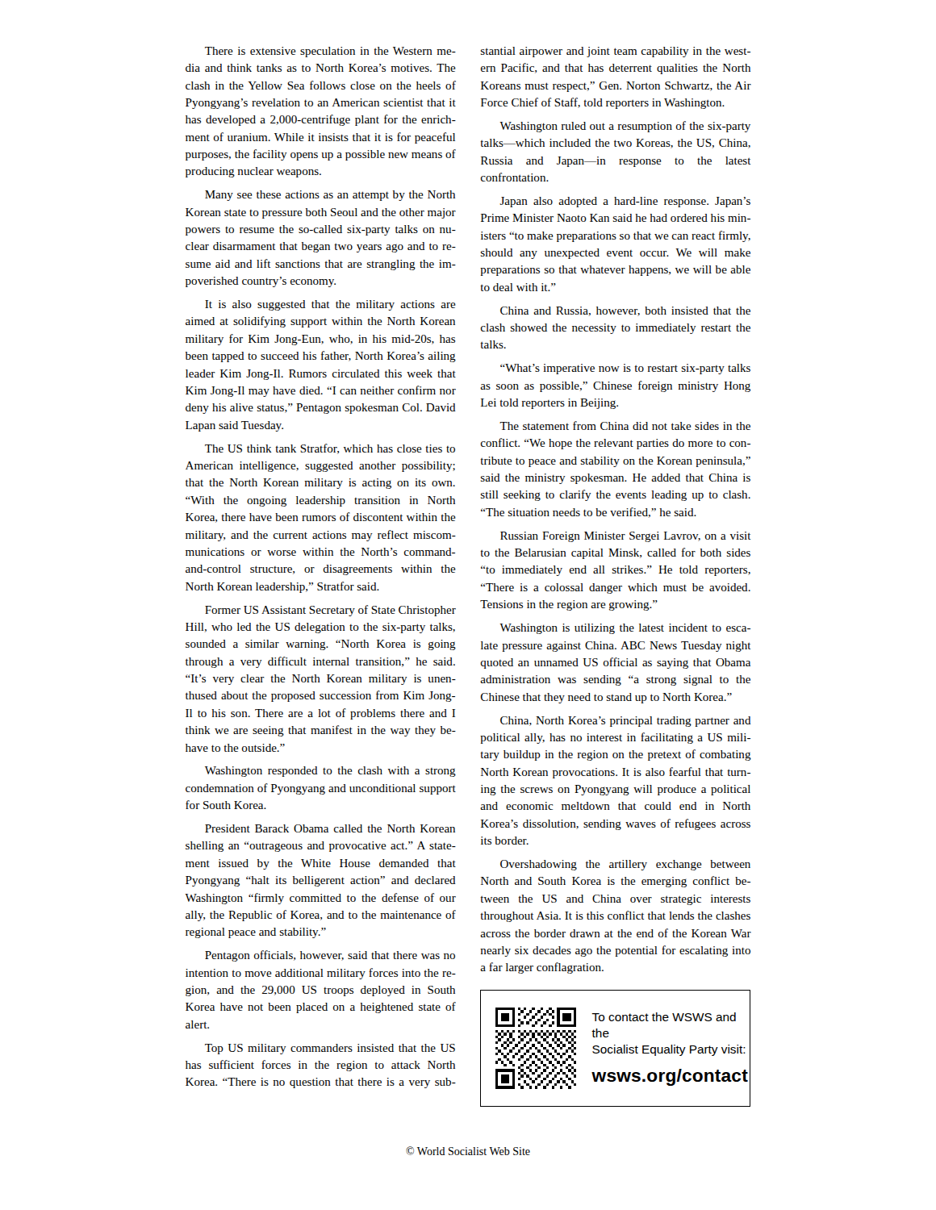There is extensive speculation in the Western media and think tanks as to North Korea’s motives. The clash in the Yellow Sea follows close on the heels of Pyongyang’s revelation to an American scientist that it has developed a 2,000-centrifuge plant for the enrichment of uranium. While it insists that it is for peaceful purposes, the facility opens up a possible new means of producing nuclear weapons.
Many see these actions as an attempt by the North Korean state to pressure both Seoul and the other major powers to resume the so-called six-party talks on nuclear disarmament that began two years ago and to resume aid and lift sanctions that are strangling the impoverished country’s economy.
It is also suggested that the military actions are aimed at solidifying support within the North Korean military for Kim Jong-Eun, who, in his mid-20s, has been tapped to succeed his father, North Korea’s ailing leader Kim Jong-Il. Rumors circulated this week that Kim Jong-Il may have died. “I can neither confirm nor deny his alive status,” Pentagon spokesman Col. David Lapan said Tuesday.
The US think tank Stratfor, which has close ties to American intelligence, suggested another possibility; that the North Korean military is acting on its own. “With the ongoing leadership transition in North Korea, there have been rumors of discontent within the military, and the current actions may reflect miscommunications or worse within the North’s command-and-control structure, or disagreements within the North Korean leadership,” Stratfor said.
Former US Assistant Secretary of State Christopher Hill, who led the US delegation to the six-party talks, sounded a similar warning. “North Korea is going through a very difficult internal transition,” he said. “It’s very clear the North Korean military is unenthused about the proposed succession from Kim Jong-Il to his son. There are a lot of problems there and I think we are seeing that manifest in the way they behave to the outside.”
Washington responded to the clash with a strong condemnation of Pyongyang and unconditional support for South Korea.
President Barack Obama called the North Korean shelling an “outrageous and provocative act.” A statement issued by the White House demanded that Pyongyang “halt its belligerent action” and declared Washington “firmly committed to the defense of our ally, the Republic of Korea, and to the maintenance of regional peace and stability.”
Pentagon officials, however, said that there was no intention to move additional military forces into the region, and the 29,000 US troops deployed in South Korea have not been placed on a heightened state of alert.
Top US military commanders insisted that the US has sufficient forces in the region to attack North Korea. “There is no question that there is a very substantial airpower and joint team capability in the western Pacific, and that has deterrent qualities the North Koreans must respect,” Gen. Norton Schwartz, the Air Force Chief of Staff, told reporters in Washington.
Washington ruled out a resumption of the six-party talks—which included the two Koreas, the US, China, Russia and Japan—in response to the latest confrontation.
Japan also adopted a hard-line response. Japan’s Prime Minister Naoto Kan said he had ordered his ministers “to make preparations so that we can react firmly, should any unexpected event occur. We will make preparations so that whatever happens, we will be able to deal with it.”
China and Russia, however, both insisted that the clash showed the necessity to immediately restart the talks.
“What’s imperative now is to restart six-party talks as soon as possible,” Chinese foreign ministry Hong Lei told reporters in Beijing.
The statement from China did not take sides in the conflict. “We hope the relevant parties do more to contribute to peace and stability on the Korean peninsula,” said the ministry spokesman. He added that China is still seeking to clarify the events leading up to clash. “The situation needs to be verified,” he said.
Russian Foreign Minister Sergei Lavrov, on a visit to the Belarusian capital Minsk, called for both sides “to immediately end all strikes.” He told reporters, “There is a colossal danger which must be avoided. Tensions in the region are growing.”
Washington is utilizing the latest incident to escalate pressure against China. ABC News Tuesday night quoted an unnamed US official as saying that Obama administration was sending “a strong signal to the Chinese that they need to stand up to North Korea.”
China, North Korea’s principal trading partner and political ally, has no interest in facilitating a US military buildup in the region on the pretext of combating North Korean provocations. It is also fearful that turning the screws on Pyongyang will produce a political and economic meltdown that could end in North Korea’s dissolution, sending waves of refugees across its border.
Overshadowing the artillery exchange between North and South Korea is the emerging conflict between the US and China over strategic interests throughout Asia. It is this conflict that lends the clashes across the border drawn at the end of the Korean War nearly six decades ago the potential for escalating into a far larger conflagration.
To contact the WSWS and the
Socialist Equality Party visit: wsws.org/contact
© World Socialist Web Site